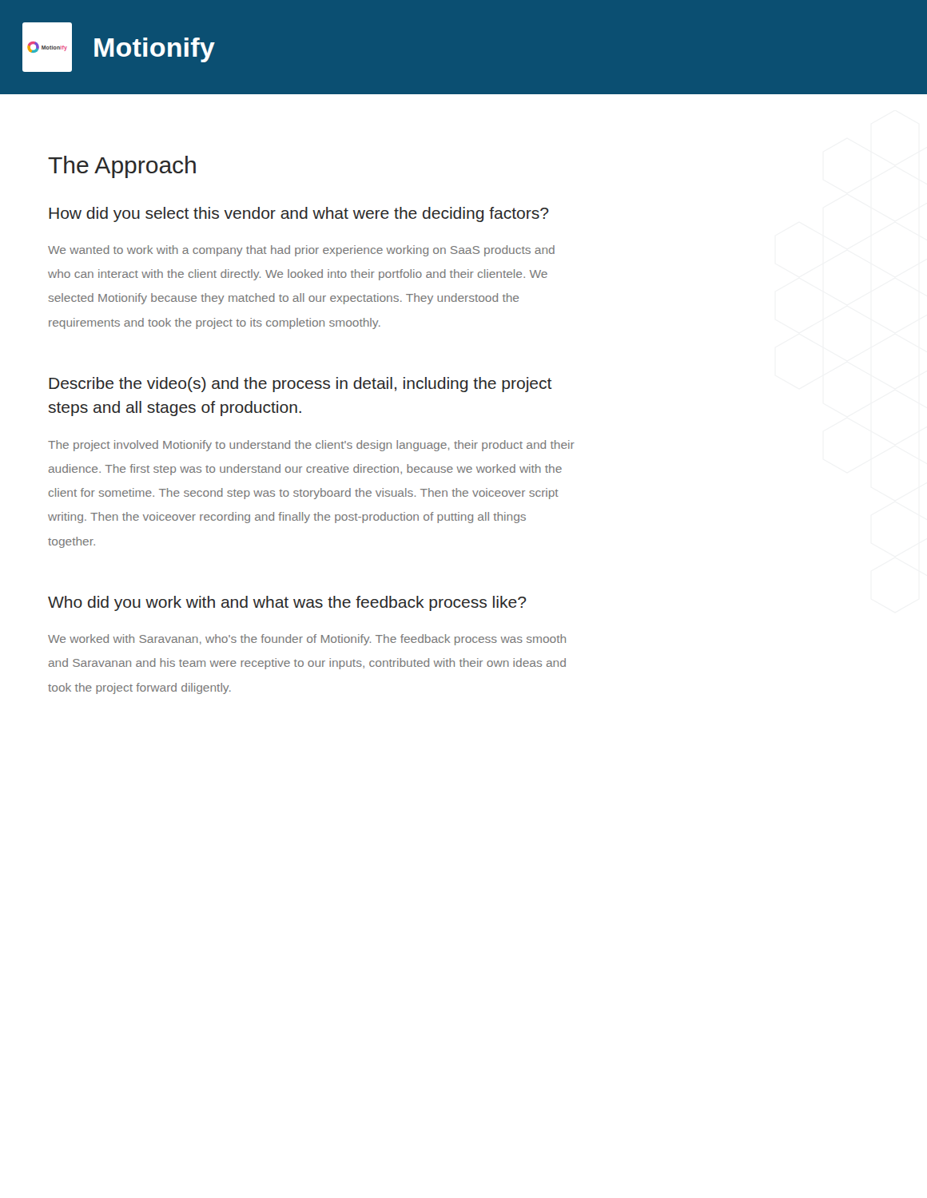Motionify
Motionify
The Approach
How did you select this vendor and what were the deciding factors?
We wanted to work with a company that had prior experience working on SaaS products and who can interact with the client directly. We looked into their portfolio and their clientele. We selected Motionify because they matched to all our expectations. They understood the requirements and took the project to its completion smoothly.
Describe the video(s) and the process in detail, including the project steps and all stages of production.
The project involved Motionify to understand the client's design language, their product and their audience. The first step was to understand our creative direction, because we worked with the client for sometime. The second step was to storyboard the visuals. Then the voiceover script writing. Then the voiceover recording and finally the post-production of putting all things together.
Who did you work with and what was the feedback process like?
We worked with Saravanan, who's the founder of Motionify. The feedback process was smooth and Saravanan and his team were receptive to our inputs, contributed with their own ideas and took the project forward diligently.